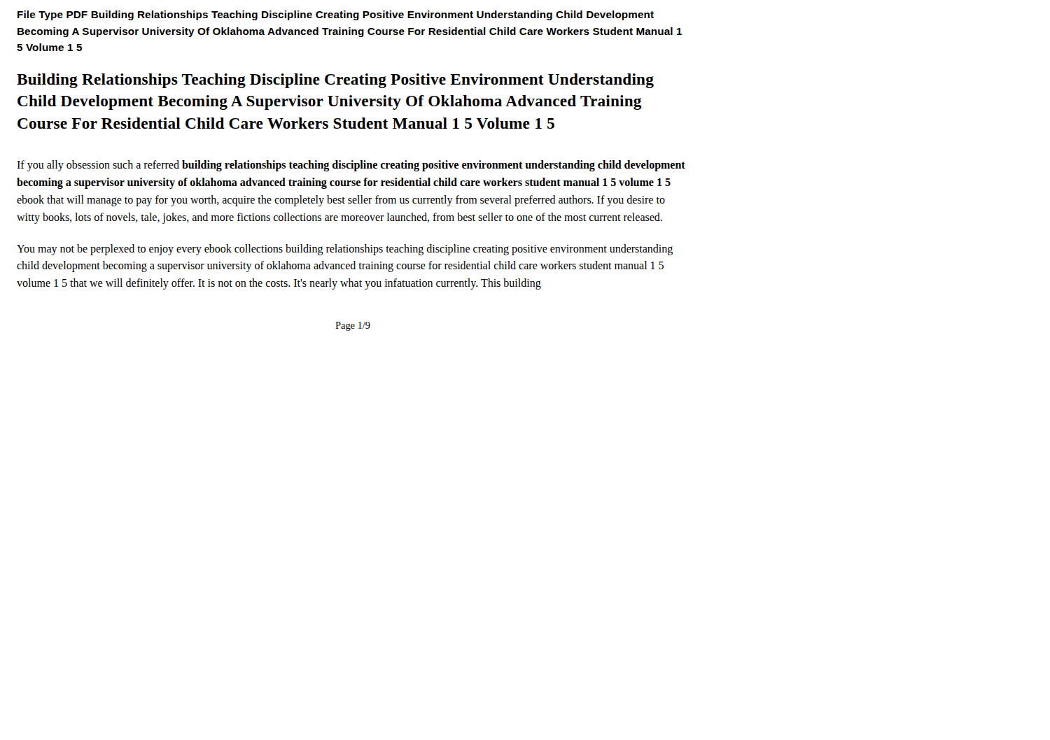File Type PDF Building Relationships Teaching Discipline Creating Positive Environment Understanding Child Development Becoming A Supervisor University Of Oklahoma Advanced Training Course For Residential Child Care Workers Student Manual 1 5 Volume 1 5
Building Relationships Teaching Discipline Creating Positive Environment Understanding Child Development Becoming A Supervisor University Of Oklahoma Advanced Training Course For Residential Child Care Workers Student Manual 1 5 Volume 1 5
If you ally obsession such a referred building relationships teaching discipline creating positive environment understanding child development becoming a supervisor university of oklahoma advanced training course for residential child care workers student manual 1 5 volume 1 5 ebook that will manage to pay for you worth, acquire the completely best seller from us currently from several preferred authors. If you desire to witty books, lots of novels, tale, jokes, and more fictions collections are moreover launched, from best seller to one of the most current released.
You may not be perplexed to enjoy every ebook collections building relationships teaching discipline creating positive environment understanding child development becoming a supervisor university of oklahoma advanced training course for residential child care workers student manual 1 5 volume 1 5 that we will definitely offer. It is not on the costs. It's nearly what you infatuation currently. This building
Page 1/9